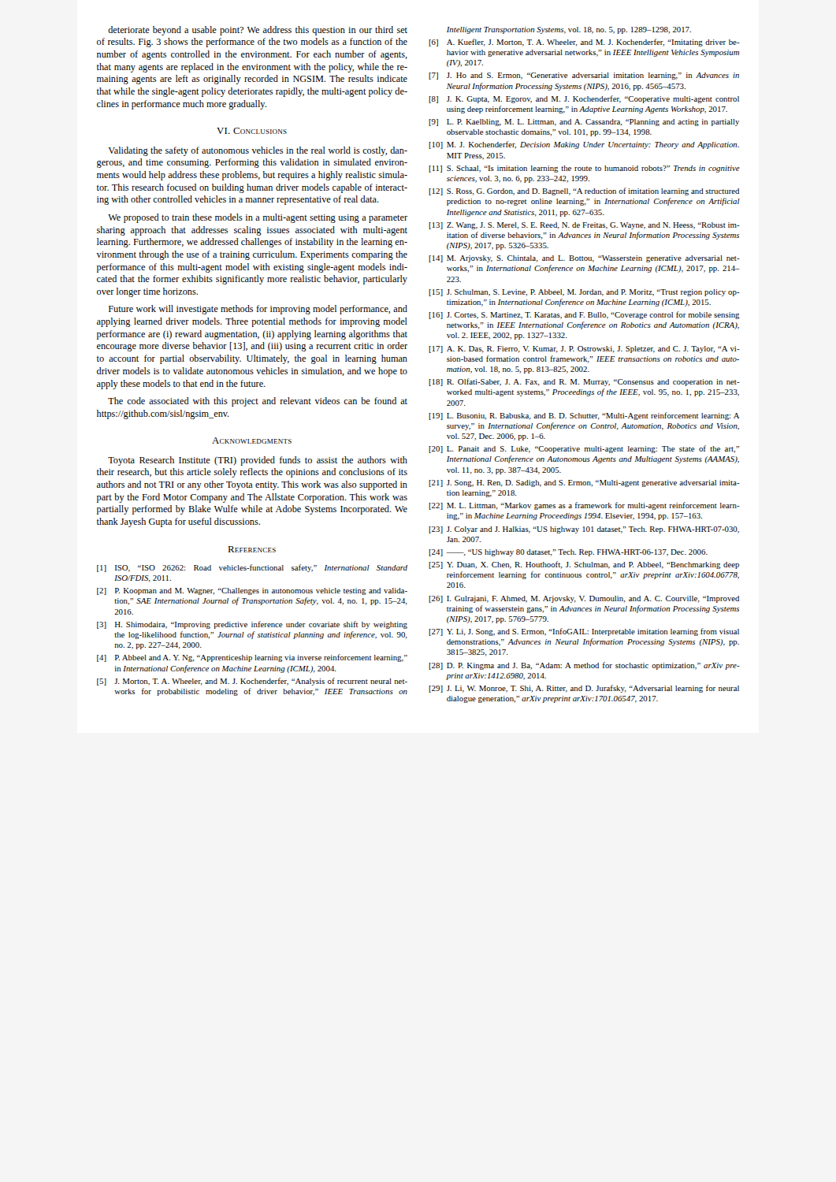deteriorate beyond a usable point? We address this question in our third set of results. Fig. 3 shows the performance of the two models as a function of the number of agents controlled in the environment. For each number of agents, that many agents are replaced in the environment with the policy, while the remaining agents are left as originally recorded in NGSIM. The results indicate that while the single-agent policy deteriorates rapidly, the multi-agent policy declines in performance much more gradually.
VI. Conclusions
Validating the safety of autonomous vehicles in the real world is costly, dangerous, and time consuming. Performing this validation in simulated environments would help address these problems, but requires a highly realistic simulator. This research focused on building human driver models capable of interacting with other controlled vehicles in a manner representative of real data.
We proposed to train these models in a multi-agent setting using a parameter sharing approach that addresses scaling issues associated with multi-agent learning. Furthermore, we addressed challenges of instability in the learning environment through the use of a training curriculum. Experiments comparing the performance of this multi-agent model with existing single-agent models indicated that the former exhibits significantly more realistic behavior, particularly over longer time horizons.
Future work will investigate methods for improving model performance, and applying learned driver models. Three potential methods for improving model performance are (i) reward augmentation, (ii) applying learning algorithms that encourage more diverse behavior [13], and (iii) using a recurrent critic in order to account for partial observability. Ultimately, the goal in learning human driver models is to validate autonomous vehicles in simulation, and we hope to apply these models to that end in the future.
The code associated with this project and relevant videos can be found at https://github.com/sisl/ngsim_env.
Acknowledgments
Toyota Research Institute (TRI) provided funds to assist the authors with their research, but this article solely reflects the opinions and conclusions of its authors and not TRI or any other Toyota entity. This work was also supported in part by the Ford Motor Company and The Allstate Corporation. This work was partially performed by Blake Wulfe while at Adobe Systems Incorporated. We thank Jayesh Gupta for useful discussions.
References
[1] ISO, “ISO 26262: Road vehicles-functional safety,” International Standard ISO/FDIS, 2011.
[2] P. Koopman and M. Wagner, “Challenges in autonomous vehicle testing and validation,” SAE International Journal of Transportation Safety, vol. 4, no. 1, pp. 15–24, 2016.
[3] H. Shimodaira, “Improving predictive inference under covariate shift by weighting the log-likelihood function,” Journal of statistical planning and inference, vol. 90, no. 2, pp. 227–244, 2000.
[4] P. Abbeel and A. Y. Ng, “Apprenticeship learning via inverse reinforcement learning,” in International Conference on Machine Learning (ICML), 2004.
[5] J. Morton, T. A. Wheeler, and M. J. Kochenderfer, “Analysis of recurrent neural networks for probabilistic modeling of driver behavior,” IEEE Transactions on Intelligent Transportation Systems, vol. 18, no. 5, pp. 1289–1298, 2017.
[6] A. Kuefler, J. Morton, T. A. Wheeler, and M. J. Kochenderfer, “Imitating driver behavior with generative adversarial networks,” in IEEE Intelligent Vehicles Symposium (IV), 2017.
[7] J. Ho and S. Ermon, “Generative adversarial imitation learning,” in Advances in Neural Information Processing Systems (NIPS), 2016, pp. 4565–4573.
[8] J. K. Gupta, M. Egorov, and M. J. Kochenderfer, “Cooperative multi-agent control using deep reinforcement learning,” in Adaptive Learning Agents Workshop, 2017.
[9] L. P. Kaelbling, M. L. Littman, and A. Cassandra, “Planning and acting in partially observable stochastic domains,” vol. 101, pp. 99–134, 1998.
[10] M. J. Kochenderfer, Decision Making Under Uncertainty: Theory and Application. MIT Press, 2015.
[11] S. Schaal, “Is imitation learning the route to humanoid robots?” Trends in cognitive sciences, vol. 3, no. 6, pp. 233–242, 1999.
[12] S. Ross, G. Gordon, and D. Bagnell, “A reduction of imitation learning and structured prediction to no-regret online learning,” in International Conference on Artificial Intelligence and Statistics, 2011, pp. 627–635.
[13] Z. Wang, J. S. Merel, S. E. Reed, N. de Freitas, G. Wayne, and N. Heess, “Robust imitation of diverse behaviors,” in Advances in Neural Information Processing Systems (NIPS), 2017, pp. 5326–5335.
[14] M. Arjovsky, S. Chintala, and L. Bottou, “Wasserstein generative adversarial networks,” in International Conference on Machine Learning (ICML), 2017, pp. 214–223.
[15] J. Schulman, S. Levine, P. Abbeel, M. Jordan, and P. Moritz, “Trust region policy optimization,” in International Conference on Machine Learning (ICML), 2015.
[16] J. Cortes, S. Martinez, T. Karatas, and F. Bullo, “Coverage control for mobile sensing networks,” in IEEE International Conference on Robotics and Automation (ICRA), vol. 2. IEEE, 2002, pp. 1327–1332.
[17] A. K. Das, R. Fierro, V. Kumar, J. P. Ostrowski, J. Spletzer, and C. J. Taylor, “A vision-based formation control framework,” IEEE transactions on robotics and automation, vol. 18, no. 5, pp. 813–825, 2002.
[18] R. Olfati-Saber, J. A. Fax, and R. M. Murray, “Consensus and cooperation in networked multi-agent systems,” Proceedings of the IEEE, vol. 95, no. 1, pp. 215–233, 2007.
[19] L. Busoniu, R. Babuska, and B. D. Schutter, “Multi-Agent reinforcement learning: A survey,” in International Conference on Control, Automation, Robotics and Vision, vol. 527, Dec. 2006, pp. 1–6.
[20] L. Panait and S. Luke, “Cooperative multi-agent learning: The state of the art,” International Conference on Autonomous Agents and Multiagent Systems (AAMAS), vol. 11, no. 3, pp. 387–434, 2005.
[21] J. Song, H. Ren, D. Sadigh, and S. Ermon, “Multi-agent generative adversarial imitation learning,” 2018.
[22] M. L. Littman, “Markov games as a framework for multi-agent reinforcement learning,” in Machine Learning Proceedings 1994. Elsevier, 1994, pp. 157–163.
[23] J. Colyar and J. Halkias, “US highway 101 dataset,” Tech. Rep. FHWA-HRT-07-030, Jan. 2007.
[24]——, “US highway 80 dataset,” Tech. Rep. FHWA-HRT-06-137, Dec. 2006.
[25] Y. Duan, X. Chen, R. Houthooft, J. Schulman, and P. Abbeel, “Benchmarking deep reinforcement learning for continuous control,” arXiv preprint arXiv:1604.06778, 2016.
[26] I. Gulrajani, F. Ahmed, M. Arjovsky, V. Dumoulin, and A. C. Courville, “Improved training of wasserstein gans,” in Advances in Neural Information Processing Systems (NIPS), 2017, pp. 5769–5779.
[27] Y. Li, J. Song, and S. Ermon, “InfoGAIL: Interpretable imitation learning from visual demonstrations,” Advances in Neural Information Processing Systems (NIPS), pp. 3815–3825, 2017.
[28] D. P. Kingma and J. Ba, “Adam: A method for stochastic optimization,” arXiv preprint arXiv:1412.6980, 2014.
[29] J. Li, W. Monroe, T. Shi, A. Ritter, and D. Jurafsky, “Adversarial learning for neural dialogue generation,” arXiv preprint arXiv:1701.06547, 2017.